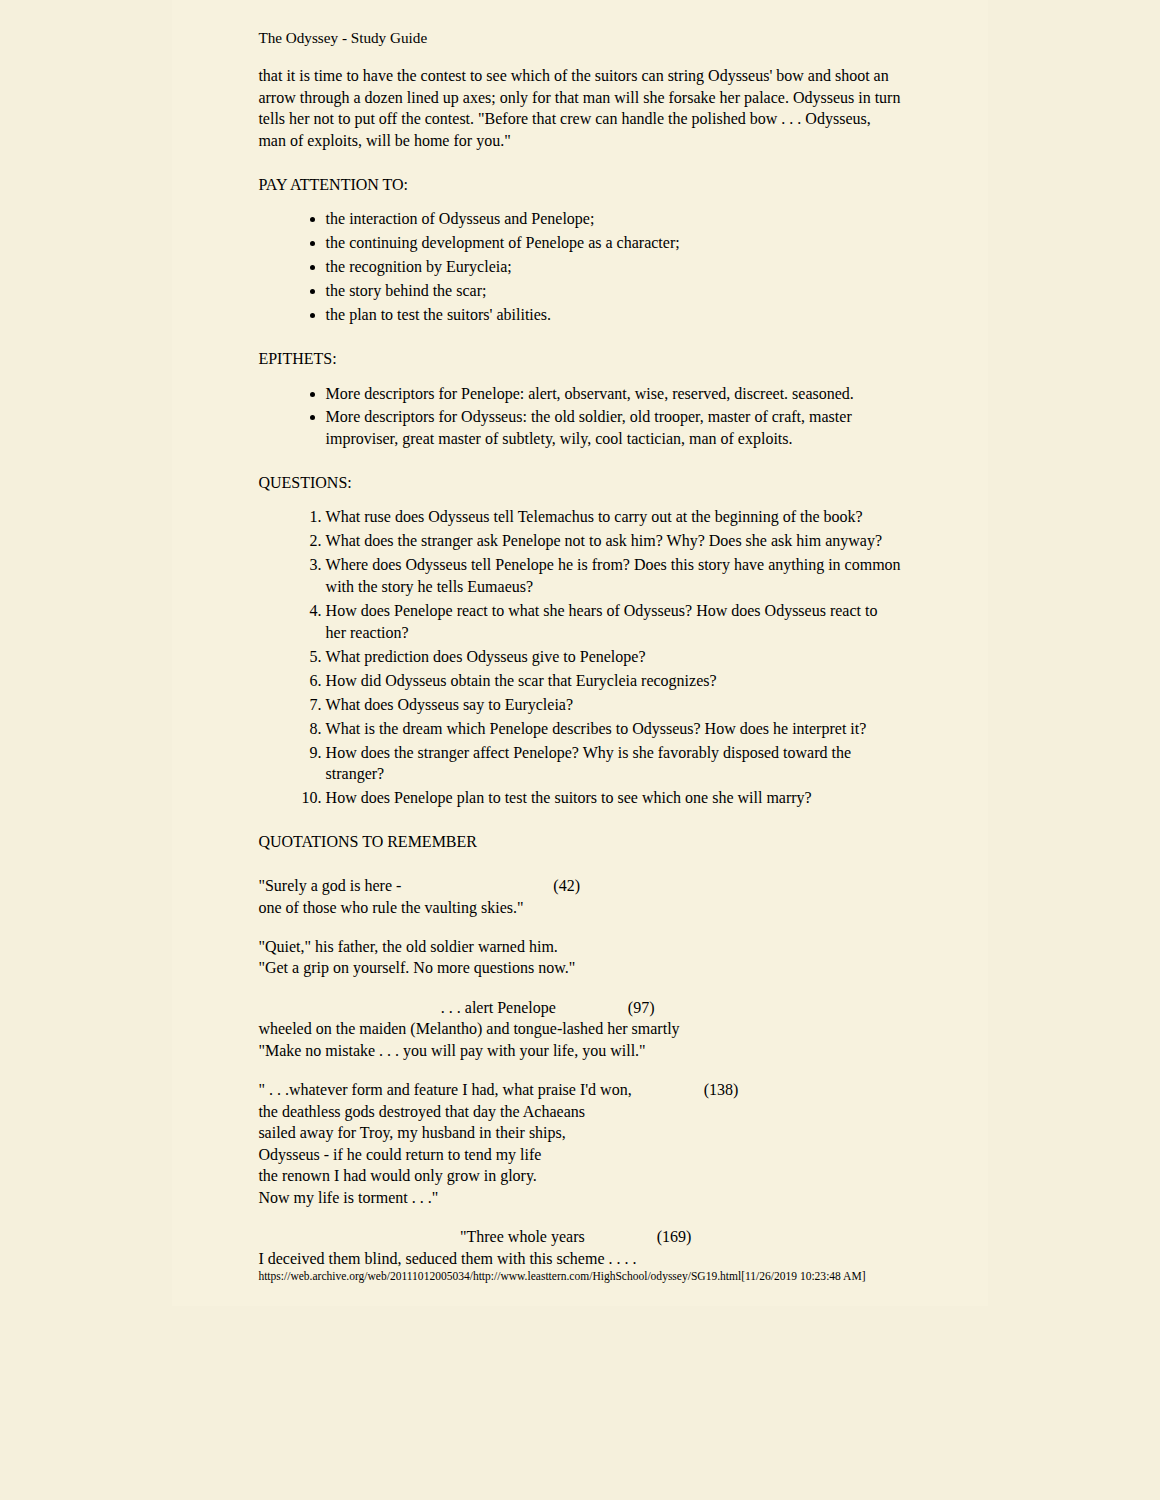The Odyssey - Study Guide
that it is time to have the contest to see which of the suitors can string Odysseus' bow and shoot an arrow through a dozen lined up axes; only for that man will she forsake her palace. Odysseus in turn tells her not to put off the contest. "Before that crew can handle the polished bow . . . Odysseus, man of exploits, will be home for you."
PAY ATTENTION TO:
the interaction of Odysseus and Penelope;
the continuing development of Penelope as a character;
the recognition by Eurycleia;
the story behind the scar;
the plan to test the suitors' abilities.
EPITHETS:
More descriptors for Penelope: alert, observant, wise, reserved, discreet. seasoned.
More descriptors for Odysseus: the old soldier, old trooper, master of craft, master improviser, great master of subtlety, wily, cool tactician, man of exploits.
QUESTIONS:
What ruse does Odysseus tell Telemachus to carry out at the beginning of the book?
What does the stranger ask Penelope not to ask him? Why? Does she ask him anyway?
Where does Odysseus tell Penelope he is from? Does this story have anything in common with the story he tells Eumaeus?
How does Penelope react to what she hears of Odysseus? How does Odysseus react to her reaction?
What prediction does Odysseus give to Penelope?
How did Odysseus obtain the scar that Eurycleia recognizes?
What does Odysseus say to Eurycleia?
What is the dream which Penelope describes to Odysseus? How does he interpret it?
How does the stranger affect Penelope? Why is she favorably disposed toward the stranger?
How does Penelope plan to test the suitors to see which one she will marry?
QUOTATIONS TO REMEMBER
"Surely a god is here -(42)
one of those who rule the vaulting skies."
"Quiet," his father, the old soldier warned him.
"Get a grip on yourself. No more questions now."
. . . alert Penelope(97)
wheeled on the maiden (Melantho) and tongue-lashed her smartly
"Make no mistake . . . you will pay with your life, you will."
" . . .whatever form and feature I had, what praise I'd won,(138)
the deathless gods destroyed that day the Achaeans
sailed away for Troy, my husband in their ships,
Odysseus - if he could return to tend my life
the renown I had would only grow in glory.
Now my life is torment . . ."
"Three whole years(169)
I deceived them blind, seduced them with this scheme . . . .
https://web.archive.org/web/20111012005034/http://www.leasttern.com/HighSchool/odyssey/SG19.html[11/26/2019 10:23:48 AM]